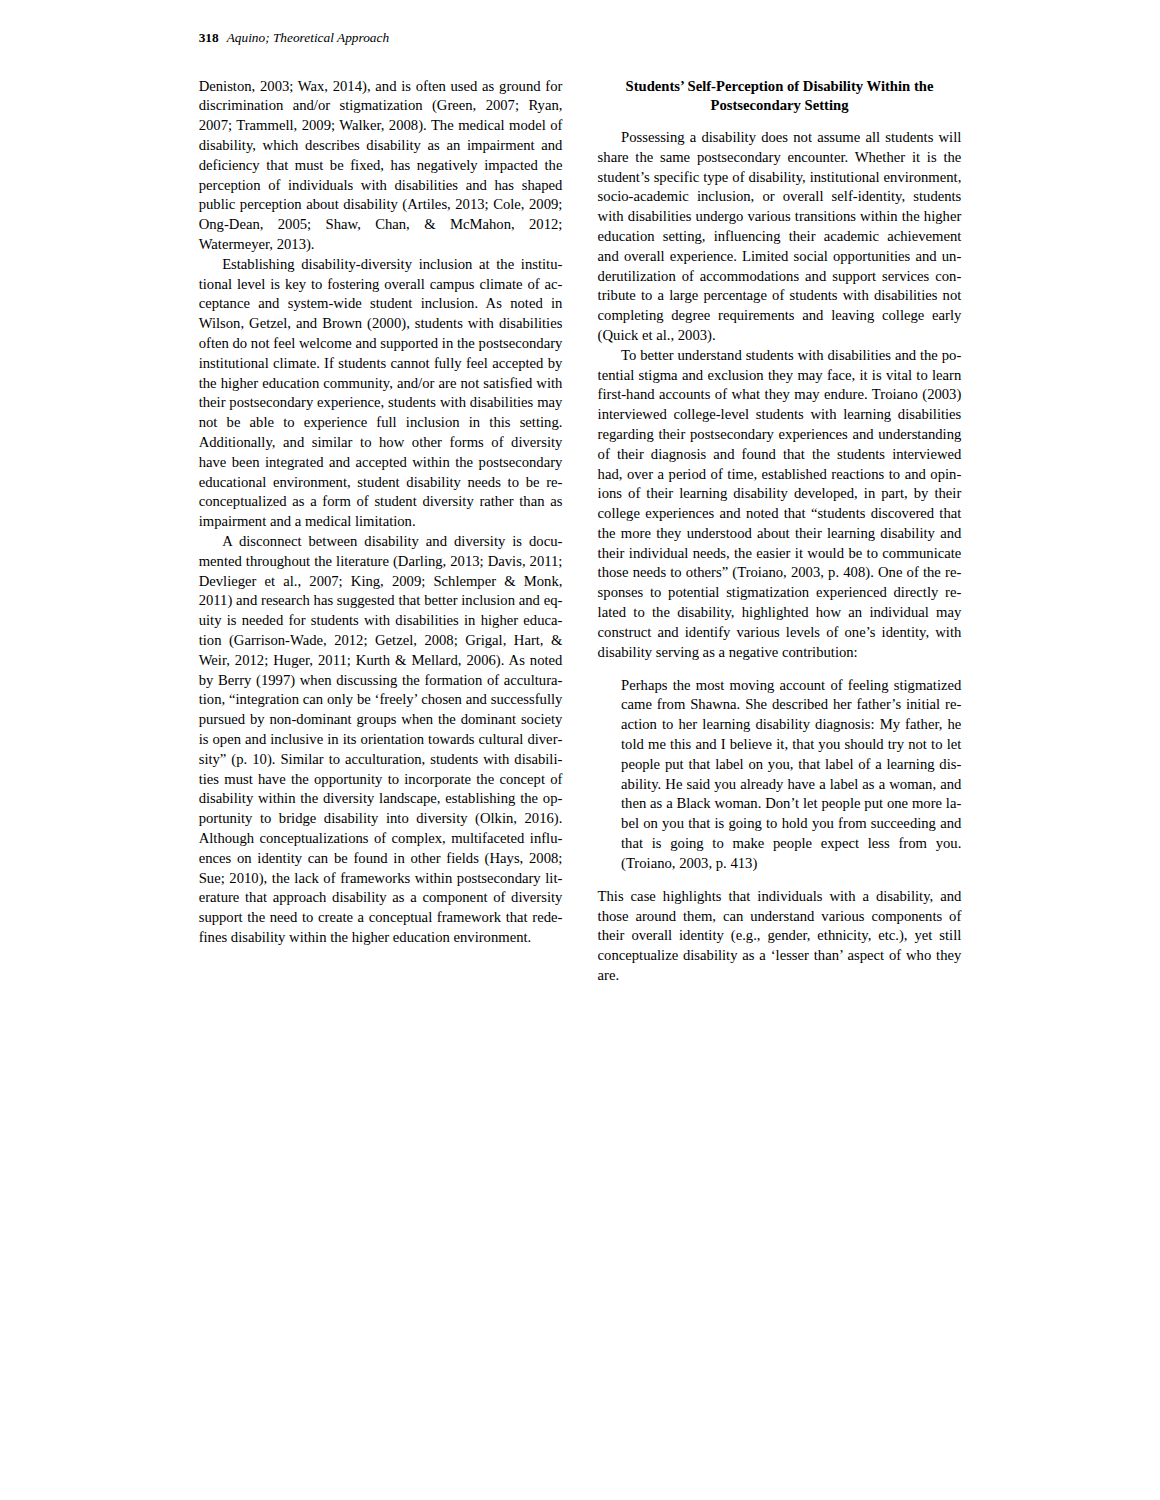318 Aquino; Theoretical Approach
Deniston, 2003; Wax, 2014), and is often used as ground for discrimination and/or stigmatization (Green, 2007; Ryan, 2007; Trammell, 2009; Walker, 2008). The medical model of disability, which describes disability as an impairment and deficiency that must be fixed, has negatively impacted the perception of individuals with disabilities and has shaped public perception about disability (Artiles, 2013; Cole, 2009; Ong-Dean, 2005; Shaw, Chan, & McMahon, 2012; Watermeyer, 2013).
Establishing disability-diversity inclusion at the institutional level is key to fostering overall campus climate of acceptance and system-wide student inclusion. As noted in Wilson, Getzel, and Brown (2000), students with disabilities often do not feel welcome and supported in the postsecondary institutional climate. If students cannot fully feel accepted by the higher education community, and/or are not satisfied with their postsecondary experience, students with disabilities may not be able to experience full inclusion in this setting. Additionally, and similar to how other forms of diversity have been integrated and accepted within the postsecondary educational environment, student disability needs to be re-conceptualized as a form of student diversity rather than as impairment and a medical limitation.
A disconnect between disability and diversity is documented throughout the literature (Darling, 2013; Davis, 2011; Devlieger et al., 2007; King, 2009; Schlemper & Monk, 2011) and research has suggested that better inclusion and equity is needed for students with disabilities in higher education (Garrison-Wade, 2012; Getzel, 2008; Grigal, Hart, & Weir, 2012; Huger, 2011; Kurth & Mellard, 2006). As noted by Berry (1997) when discussing the formation of acculturation, “integration can only be ‘freely’ chosen and successfully pursued by non-dominant groups when the dominant society is open and inclusive in its orientation towards cultural diversity” (p. 10). Similar to acculturation, students with disabilities must have the opportunity to incorporate the concept of disability within the diversity landscape, establishing the opportunity to bridge disability into diversity (Olkin, 2016). Although conceptualizations of complex, multifaceted influences on identity can be found in other fields (Hays, 2008; Sue; 2010), the lack of frameworks within postsecondary literature that approach disability as a component of diversity support the need to create a conceptual framework that redefines disability within the higher education environment.
Students’ Self-Perception of Disability Within the Postsecondary Setting
Possessing a disability does not assume all students will share the same postsecondary encounter. Whether it is the student’s specific type of disability, institutional environment, socio-academic inclusion, or overall self-identity, students with disabilities undergo various transitions within the higher education setting, influencing their academic achievement and overall experience. Limited social opportunities and underutilization of accommodations and support services contribute to a large percentage of students with disabilities not completing degree requirements and leaving college early (Quick et al., 2003).
To better understand students with disabilities and the potential stigma and exclusion they may face, it is vital to learn first-hand accounts of what they may endure. Troiano (2003) interviewed college-level students with learning disabilities regarding their postsecondary experiences and understanding of their diagnosis and found that the students interviewed had, over a period of time, established reactions to and opinions of their learning disability developed, in part, by their college experiences and noted that “students discovered that the more they understood about their learning disability and their individual needs, the easier it would be to communicate those needs to others” (Troiano, 2003, p. 408). One of the responses to potential stigmatization experienced directly related to the disability, highlighted how an individual may construct and identify various levels of one’s identity, with disability serving as a negative contribution:
Perhaps the most moving account of feeling stigmatized came from Shawna. She described her father’s initial reaction to her learning disability diagnosis: My father, he told me this and I believe it, that you should try not to let people put that label on you, that label of a learning disability. He said you already have a label as a woman, and then as a Black woman. Don’t let people put one more label on you that is going to hold you from succeeding and that is going to make people expect less from you. (Troiano, 2003, p. 413)
This case highlights that individuals with a disability, and those around them, can understand various components of their overall identity (e.g., gender, ethnicity, etc.), yet still conceptualize disability as a ‘lesser than’ aspect of who they are.